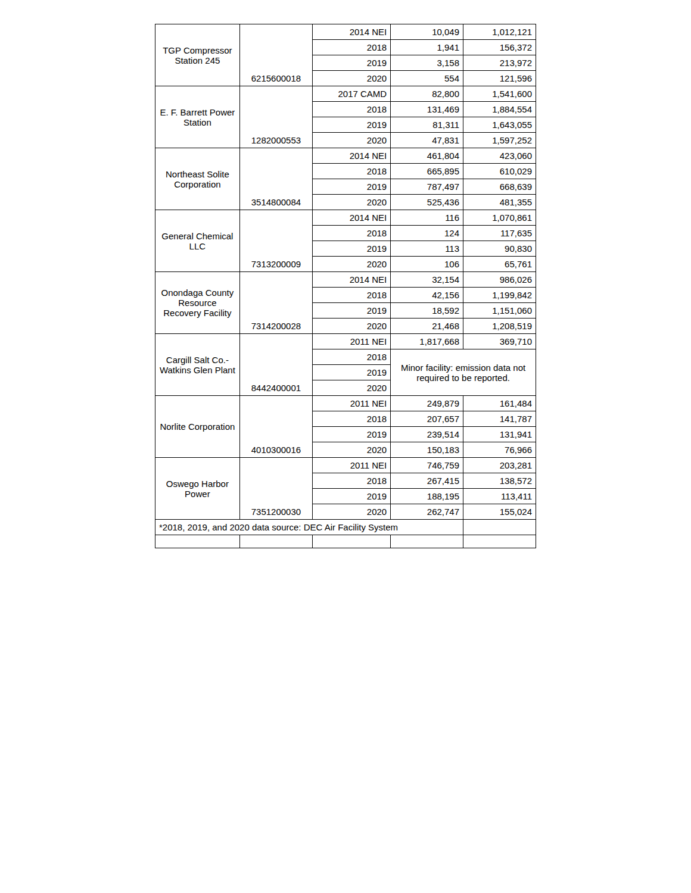| TGP Compressor Station 245 | 6215600018 | 2014 NEI | 10,049 | 1,012,121 |
| 2018 | 1,941 | 156,372 |
| 2019 | 3,158 | 213,972 |
| 2020 | 554 | 121,596 |
| E. F. Barrett Power Station | 1282000553 | 2017 CAMD | 82,800 | 1,541,600 |
| 2018 | 131,469 | 1,884,554 |
| 2019 | 81,311 | 1,643,055 |
| 2020 | 47,831 | 1,597,252 |
| Northeast Solite Corporation | 3514800084 | 2014 NEI | 461,804 | 423,060 |
| 2018 | 665,895 | 610,029 |
| 2019 | 787,497 | 668,639 |
| 2020 | 525,436 | 481,355 |
| General Chemical LLC | 7313200009 | 2014 NEI | 116 | 1,070,861 |
| 2018 | 124 | 117,635 |
| 2019 | 113 | 90,830 |
| 2020 | 106 | 65,761 |
| Onondaga County Resource Recovery Facility | 7314200028 | 2014 NEI | 32,154 | 986,026 |
| 2018 | 42,156 | 1,199,842 |
| 2019 | 18,592 | 1,151,060 |
| 2020 | 21,468 | 1,208,519 |
| Cargill Salt Co.-Watkins Glen Plant | 8442400001 | 2011 NEI | 1,817,668 | 369,710 |
| 2018 | Minor facility: emission data not required to be reported. |
| 2019 |
| 2020 |
| Norlite Corporation | 4010300016 | 2011 NEI | 249,879 | 161,484 |
| 2018 | 207,657 | 141,787 |
| 2019 | 239,514 | 131,941 |
| 2020 | 150,183 | 76,966 |
| Oswego Harbor Power | 7351200030 | 2011 NEI | 746,759 | 203,281 |
| 2018 | 267,415 | 138,572 |
| 2019 | 188,195 | 113,411 |
| 2020 | 262,747 | 155,024 |
| *2018, 2019, and 2020 data source: DEC Air Facility System | |